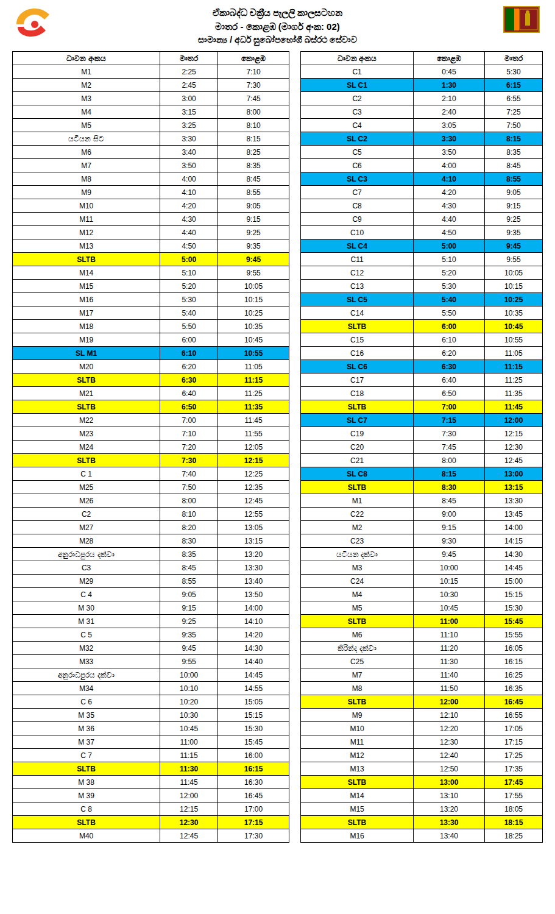ඒකාබද්ධ චක්‍රීය පැලලි කාලසටහන
මාතර - කොළඹ (මාර්ග අංක: 02)
සාමාන්‍ය / අර්ධ සුබෝපභෝගී බස්රථ සේවාව
| ධාවන අංකය | මාතර | කොළඹ | | ධාවන අංකය | කොළඹ | මාතර |
| --- | --- | --- | --- | --- | --- | --- |
| M1 | 2:25 | 7:10 | | C1 | 0:45 | 5:30 |
| M2 | 2:45 | 7:30 | | SL C1 | 1:30 | 6:15 |
| M3 | 3:00 | 7:45 | | C2 | 2:10 | 6:55 |
| M4 | 3:15 | 8:00 | | C3 | 2:40 | 7:25 |
| M5 | 3:25 | 8:10 | | C4 | 3:05 | 7:50 |
| යටියන සිට | 3:30 | 8:15 | | SL C2 | 3:30 | 8:15 |
| M6 | 3:40 | 8:25 | | C5 | 3:50 | 8:35 |
| M7 | 3:50 | 8:35 | | C6 | 4:00 | 8:45 |
| M8 | 4:00 | 8:45 | | SL C3 | 4:10 | 8:55 |
| M9 | 4:10 | 8:55 | | C7 | 4:20 | 9:05 |
| M10 | 4:20 | 9:05 | | C8 | 4:30 | 9:15 |
| M11 | 4:30 | 9:15 | | C9 | 4:40 | 9:25 |
| M12 | 4:40 | 9:25 | | C10 | 4:50 | 9:35 |
| M13 | 4:50 | 9:35 | | SL C4 | 5:00 | 9:45 |
| SLTB | 5:00 | 9:45 | | C11 | 5:10 | 9:55 |
| M14 | 5:10 | 9:55 | | C12 | 5:20 | 10:05 |
| M15 | 5:20 | 10:05 | | C13 | 5:30 | 10:15 |
| M16 | 5:30 | 10:15 | | SL C5 | 5:40 | 10:25 |
| M17 | 5:40 | 10:25 | | C14 | 5:50 | 10:35 |
| M18 | 5:50 | 10:35 | | SLTB | 6:00 | 10:45 |
| M19 | 6:00 | 10:45 | | C15 | 6:10 | 10:55 |
| SL M1 | 6:10 | 10:55 | | C16 | 6:20 | 11:05 |
| M20 | 6:20 | 11:05 | | SL C6 | 6:30 | 11:15 |
| SLTB | 6:30 | 11:15 | | C17 | 6:40 | 11:25 |
| M21 | 6:40 | 11:25 | | C18 | 6:50 | 11:35 |
| SLTB | 6:50 | 11:35 | | SLTB | 7:00 | 11:45 |
| M22 | 7:00 | 11:45 | | SL C7 | 7:15 | 12:00 |
| M23 | 7:10 | 11:55 | | C19 | 7:30 | 12:15 |
| M24 | 7:20 | 12:05 | | C20 | 7:45 | 12:30 |
| SLTB | 7:30 | 12:15 | | C21 | 8:00 | 12:45 |
| C 1 | 7:40 | 12:25 | | SL C8 | 8:15 | 13:00 |
| M25 | 7:50 | 12:35 | | SLTB | 8:30 | 13:15 |
| M26 | 8:00 | 12:45 | | M1 | 8:45 | 13:30 |
| C2 | 8:10 | 12:55 | | C22 | 9:00 | 13:45 |
| M27 | 8:20 | 13:05 | | M2 | 9:15 | 14:00 |
| M28 | 8:30 | 13:15 | | C23 | 9:30 | 14:15 |
| අනුරාධපුරය දක්වා | 8:35 | 13:20 | | යටියන දක්වා | 9:45 | 14:30 |
| C3 | 8:45 | 13:30 | | M3 | 10:00 | 14:45 |
| M29 | 8:55 | 13:40 | | C24 | 10:15 | 15:00 |
| C 4 | 9:05 | 13:50 | | M4 | 10:30 | 15:15 |
| M 30 | 9:15 | 14:00 | | M5 | 10:45 | 15:30 |
| M 31 | 9:25 | 14:10 | | SLTB | 11:00 | 15:45 |
| C 5 | 9:35 | 14:20 | | M6 | 11:10 | 15:55 |
| M32 | 9:45 | 14:30 | | කිරින්ද දක්වා | 11:20 | 16:05 |
| M33 | 9:55 | 14:40 | | C25 | 11:30 | 16:15 |
| අනුරාධපුරය දක්වා | 10:00 | 14:45 | | M7 | 11:40 | 16:25 |
| M34 | 10:10 | 14:55 | | M8 | 11:50 | 16:35 |
| C 6 | 10:20 | 15:05 | | SLTB | 12:00 | 16:45 |
| M 35 | 10:30 | 15:15 | | M9 | 12:10 | 16:55 |
| M 36 | 10:45 | 15:30 | | M10 | 12:20 | 17:05 |
| M 37 | 11:00 | 15:45 | | M11 | 12:30 | 17:15 |
| C 7 | 11:15 | 16:00 | | M12 | 12:40 | 17:25 |
| SLTB | 11:30 | 16:15 | | M13 | 12:50 | 17:35 |
| M 38 | 11:45 | 16:30 | | SLTB | 13:00 | 17:45 |
| M 39 | 12:00 | 16:45 | | M14 | 13:10 | 17:55 |
| C 8 | 12:15 | 17:00 | | M15 | 13:20 | 18:05 |
| SLTB | 12:30 | 17:15 | | SLTB | 13:30 | 18:15 |
| M40 | 12:45 | 17:30 | | M16 | 13:40 | 18:25 |